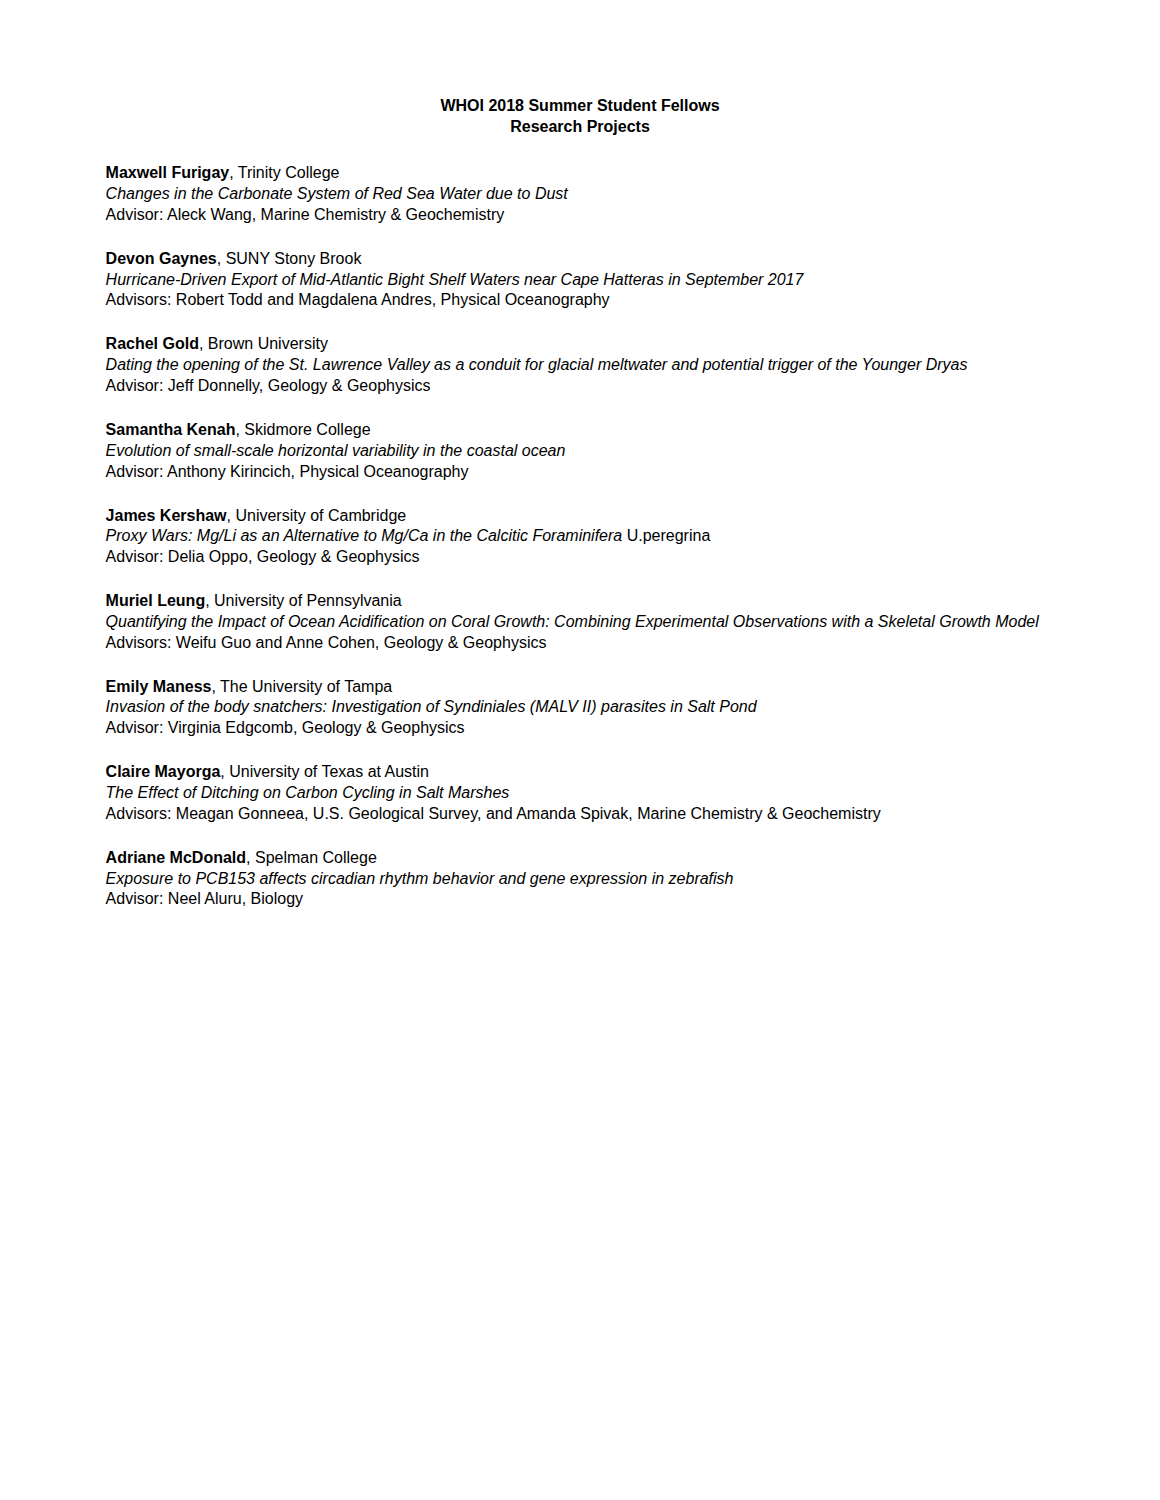WHOI 2018 Summer Student Fellows Research Projects
Maxwell Furigay, Trinity College
Changes in the Carbonate System of Red Sea Water due to Dust
Advisor: Aleck Wang, Marine Chemistry & Geochemistry
Devon Gaynes, SUNY Stony Brook
Hurricane-Driven Export of Mid-Atlantic Bight Shelf Waters near Cape Hatteras in September 2017
Advisors: Robert Todd and Magdalena Andres, Physical Oceanography
Rachel Gold, Brown University
Dating the opening of the St. Lawrence Valley as a conduit for glacial meltwater and potential trigger of the Younger Dryas
Advisor: Jeff Donnelly, Geology & Geophysics
Samantha Kenah, Skidmore College
Evolution of small-scale horizontal variability in the coastal ocean
Advisor: Anthony Kirincich, Physical Oceanography
James Kershaw, University of Cambridge
Proxy Wars: Mg/Li as an Alternative to Mg/Ca in the Calcitic Foraminifera U.peregrina
Advisor: Delia Oppo, Geology & Geophysics
Muriel Leung, University of Pennsylvania
Quantifying the Impact of Ocean Acidification on Coral Growth: Combining Experimental Observations with a Skeletal Growth Model
Advisors: Weifu Guo and Anne Cohen, Geology & Geophysics
Emily Maness, The University of Tampa
Invasion of the body snatchers: Investigation of Syndiniales (MALV II) parasites in Salt Pond
Advisor: Virginia Edgcomb, Geology & Geophysics
Claire Mayorga, University of Texas at Austin
The Effect of Ditching on Carbon Cycling in Salt Marshes
Advisors: Meagan Gonneea, U.S. Geological Survey, and Amanda Spivak, Marine Chemistry & Geochemistry
Adriane McDonald, Spelman College
Exposure to PCB153 affects circadian rhythm behavior and gene expression in zebrafish
Advisor: Neel Aluru, Biology